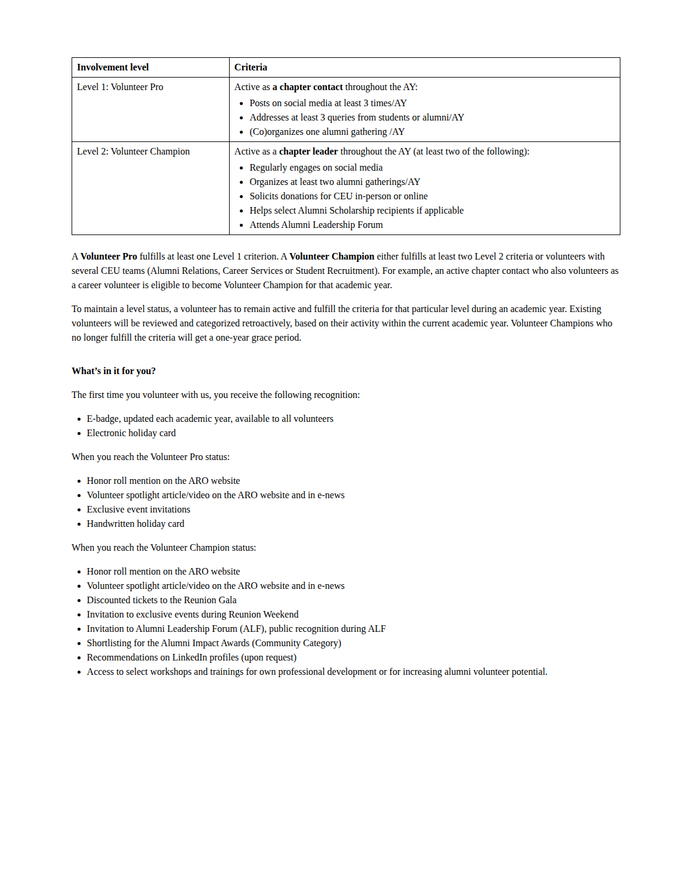| Involvement level | Criteria |
| --- | --- |
| Level 1: Volunteer Pro | Active as a chapter contact throughout the AY: Posts on social media at least 3 times/AY Addresses at least 3 queries from students or alumni/AY (Co)organizes one alumni gathering /AY |
| Level 2: Volunteer Champion | Active as a chapter leader throughout the AY (at least two of the following): Regularly engages on social media Organizes at least two alumni gatherings/AY Solicits donations for CEU in-person or online Helps select Alumni Scholarship recipients if applicable Attends Alumni Leadership Forum |
A Volunteer Pro fulfills at least one Level 1 criterion. A Volunteer Champion either fulfills at least two Level 2 criteria or volunteers with several CEU teams (Alumni Relations, Career Services or Student Recruitment). For example, an active chapter contact who also volunteers as a career volunteer is eligible to become Volunteer Champion for that academic year.
To maintain a level status, a volunteer has to remain active and fulfill the criteria for that particular level during an academic year. Existing volunteers will be reviewed and categorized retroactively, based on their activity within the current academic year. Volunteer Champions who no longer fulfill the criteria will get a one-year grace period.
What’s in it for you?
The first time you volunteer with us, you receive the following recognition:
E-badge, updated each academic year, available to all volunteers
Electronic holiday card
When you reach the Volunteer Pro status:
Honor roll mention on the ARO website
Volunteer spotlight article/video on the ARO website and in e-news
Exclusive event invitations
Handwritten holiday card
When you reach the Volunteer Champion status:
Honor roll mention on the ARO website
Volunteer spotlight article/video on the ARO website and in e-news
Discounted tickets to the Reunion Gala
Invitation to exclusive events during Reunion Weekend
Invitation to Alumni Leadership Forum (ALF), public recognition during ALF
Shortlisting for the Alumni Impact Awards (Community Category)
Recommendations on LinkedIn profiles (upon request)
Access to select workshops and trainings for own professional development or for increasing alumni volunteer potential.